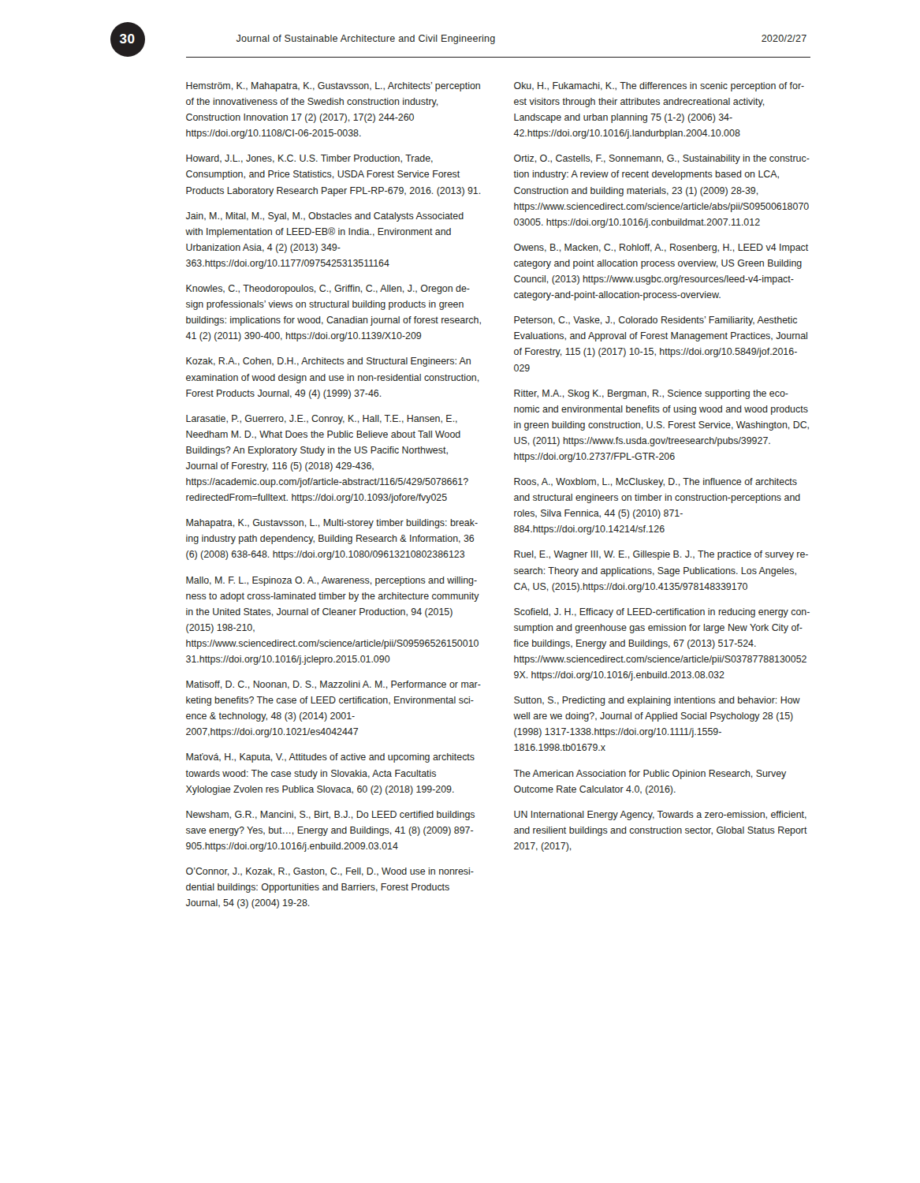30
Journal of Sustainable Architecture and Civil Engineering
2020/2/27
Hemström, K., Mahapatra, K., Gustavsson, L., Architects’ perception of the innovativeness of the Swedish construction industry, Construction Innovation 17 (2) (2017), 17(2) 244-260 https://doi.org/10.1108/CI-06-2015-0038.
Howard, J.L., Jones, K.C. U.S. Timber Production, Trade, Consumption, and Price Statistics, USDA Forest Service Forest Products Laboratory Research Paper FPL-RP-679, 2016. (2013) 91.
Jain, M., Mital, M., Syal, M., Obstacles and Catalysts Associated with Implementation of LEED-EB® in India., Environment and Urbanization Asia, 4 (2) (2013) 349-363.https://doi.org/10.1177/0975425313511164
Knowles, C., Theodoropoulos, C., Griffin, C., Allen, J., Oregon design professionals’ views on structural building products in green buildings: implications for wood, Canadian journal of forest research, 41 (2) (2011) 390-400, https://doi.org/10.1139/X10-209
Kozak, R.A., Cohen, D.H., Architects and Structural Engineers: An examination of wood design and use in non-residential construction, Forest Products Journal, 49 (4) (1999) 37-46.
Larasatie, P., Guerrero, J.E., Conroy, K., Hall, T.E., Hansen, E., Needham M. D., What Does the Public Believe about Tall Wood Buildings? An Exploratory Study in the US Pacific Northwest, Journal of Forestry, 116 (5) (2018) 429-436, https://academic.oup.com/jof/article-abstract/116/5/429/5078661?redirectedFrom=fulltext. https://doi.org/10.1093/jofore/fvy025
Mahapatra, K., Gustavsson, L., Multi-storey timber buildings: breaking industry path dependency, Building Research & Information, 36 (6) (2008) 638-648. https://doi.org/10.1080/09613210802386123
Mallo, M. F. L., Espinoza O. A., Awareness, perceptions and willingness to adopt cross-laminated timber by the architecture community in the United States, Journal of Cleaner Production, 94 (2015) (2015) 198-210, https://www.sciencedirect.com/science/article/pii/S0959652615001031.https://doi.org/10.1016/j.jclepro.2015.01.090
Matisoff, D. C., Noonan, D. S., Mazzolini A. M., Performance or marketing benefits? The case of LEED certification, Environmental science & technology, 48 (3) (2014) 2001-2007,https://doi.org/10.1021/es4042447
Maťová, H., Kaputa, V., Attitudes of active and upcoming architects towards wood: The case study in Slovakia, Acta Facultatis Xylologiae Zvolen res Publica Slovaca, 60 (2) (2018) 199-209.
Newsham, G.R., Mancini, S., Birt, B.J., Do LEED certified buildings save energy? Yes, but…, Energy and Buildings, 41 (8) (2009) 897-905.https://doi.org/10.1016/j.enbuild.2009.03.014
O’Connor, J., Kozak, R., Gaston, C., Fell, D., Wood use in nonresidential buildings: Opportunities and Barriers, Forest Products Journal, 54 (3) (2004) 19-28.
Oku, H., Fukamachi, K., The differences in scenic perception of forest visitors through their attributes andrecreational activity, Landscape and urban planning 75 (1-2) (2006) 34-42.https://doi.org/10.1016/j.landurbplan.2004.10.008
Ortiz, O., Castells, F., Sonnemann, G., Sustainability in the construction industry: A review of recent developments based on LCA, Construction and building materials, 23 (1) (2009) 28-39, https://www.sciencedirect.com/science/article/abs/pii/S0950061807003005. https://doi.org/10.1016/j.conbuildmat.2007.11.012
Owens, B., Macken, C., Rohloff, A., Rosenberg, H., LEED v4 Impact category and point allocation process overview, US Green Building Council, (2013) https://www.usgbc.org/resources/leed-v4-impact-category-and-point-allocation-process-overview.
Peterson, C., Vaske, J., Colorado Residents’ Familiarity, Aesthetic Evaluations, and Approval of Forest Management Practices, Journal of Forestry, 115 (1) (2017) 10-15, https://doi.org/10.5849/jof.2016-029
Ritter, M.A., Skog K., Bergman, R., Science supporting the economic and environmental benefits of using wood and wood products in green building construction, U.S. Forest Service, Washington, DC, US, (2011) https://www.fs.usda.gov/treesearch/pubs/39927. https://doi.org/10.2737/FPL-GTR-206
Roos, A., Woxblom, L., McCluskey, D., The influence of architects and structural engineers on timber in construction-perceptions and roles, Silva Fennica, 44 (5) (2010) 871-884.https://doi.org/10.14214/sf.126
Ruel, E., Wagner III, W. E., Gillespie B. J., The practice of survey research: Theory and applications, Sage Publications. Los Angeles, CA, US, (2015).https://doi.org/10.4135/978148339170
Scofield, J. H., Efficacy of LEED-certification in reducing energy consumption and greenhouse gas emission for large New York City office buildings, Energy and Buildings, 67 (2013) 517-524. https://www.sciencedirect.com/science/article/pii/S037877881300529X. https://doi.org/10.1016/j.enbuild.2013.08.032
Sutton, S., Predicting and explaining intentions and behavior: How well are we doing?, Journal of Applied Social Psychology 28 (15) (1998) 1317-1338.https://doi.org/10.1111/j.1559-1816.1998.tb01679.x
The American Association for Public Opinion Research, Survey Outcome Rate Calculator 4.0, (2016).
UN International Energy Agency, Towards a zero-emission, efficient, and resilient buildings and construction sector, Global Status Report 2017, (2017),